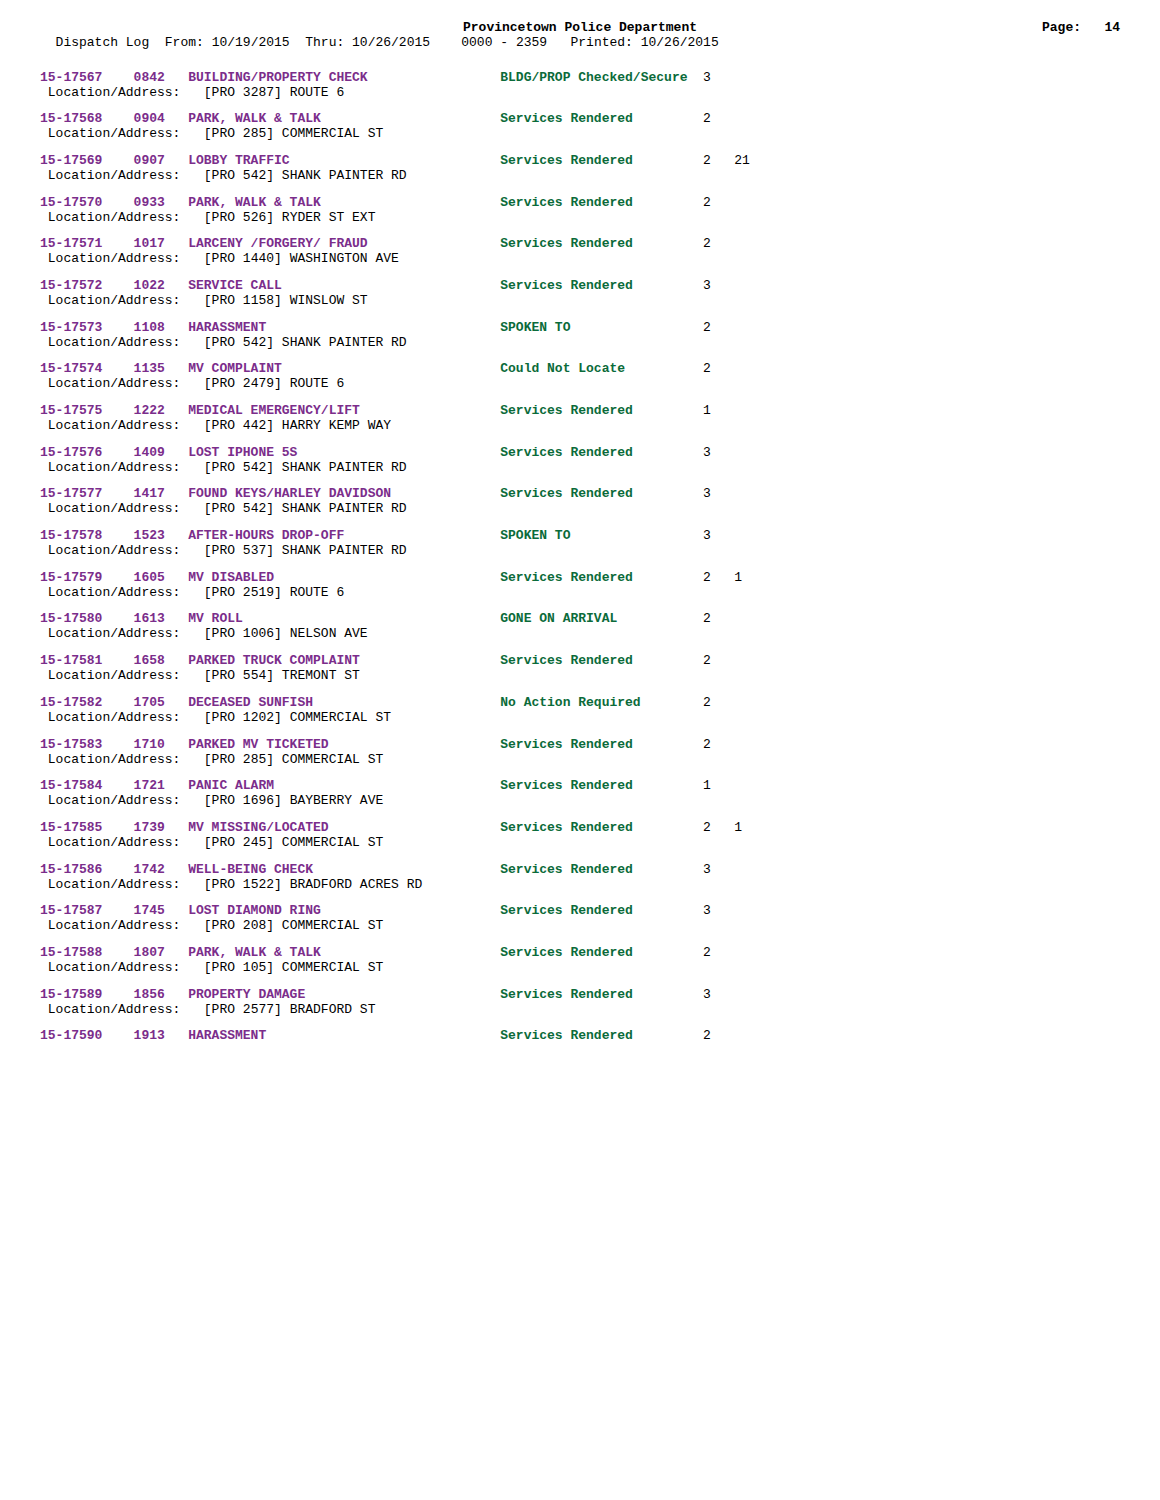Provincetown Police Department Page: 14
Dispatch Log From: 10/19/2015 Thru: 10/26/2015 0000 - 2359 Printed: 10/26/2015
15-175670842 BUILDING/PROPERTY CHECK BLDG/PROP Checked/Secure 3
Location/Address: [PRO 3287] ROUTE 6
15-175680904 PARK, WALK & TALK Services Rendered 2
Location/Address: [PRO 285] COMMERCIAL ST
15-175690907 LOBBY TRAFFIC Services Rendered 221
Location/Address: [PRO 542] SHANK PAINTER RD
15-175700933 PARK, WALK & TALK Services Rendered 2
Location/Address: [PRO 526] RYDER ST EXT
15-175711017 LARCENY /FORGERY/ FRAUD Services Rendered 2
Location/Address: [PRO 1440] WASHINGTON AVE
15-175721022 SERVICE CALL Services Rendered 3
Location/Address: [PRO 1158] WINSLOW ST
15-175731108 HARASSMENT SPOKEN TO 2
Location/Address: [PRO 542] SHANK PAINTER RD
15-175741135 MV COMPLAINT Could Not Locate 2
Location/Address: [PRO 2479] ROUTE 6
15-175751222 MEDICAL EMERGENCY/LIFT Services Rendered 1
Location/Address: [PRO 442] HARRY KEMP WAY
15-175761409 LOST IPHONE 5S Services Rendered 3
Location/Address: [PRO 542] SHANK PAINTER RD
15-175771417 FOUND KEYS/HARLEY DAVIDSON Services Rendered 3
Location/Address: [PRO 542] SHANK PAINTER RD
15-175781523 AFTER-HOURS DROP-OFF SPOKEN TO 3
Location/Address: [PRO 537] SHANK PAINTER RD
15-175791605 MV DISABLED Services Rendered 21
Location/Address: [PRO 2519] ROUTE 6
15-175801613 MV ROLL GONE ON ARRIVAL 2
Location/Address: [PRO 1006] NELSON AVE
15-175811658 PARKED TRUCK COMPLAINT Services Rendered 2
Location/Address: [PRO 554] TREMONT ST
15-175821705 DECEASED SUNFISH No Action Required 2
Location/Address: [PRO 1202] COMMERCIAL ST
15-175831710 PARKED MV TICKETED Services Rendered 2
Location/Address: [PRO 285] COMMERCIAL ST
15-175841721 PANIC ALARM Services Rendered 1
Location/Address: [PRO 1696] BAYBERRY AVE
15-175851739 MV MISSING/LOCATED Services Rendered 21
Location/Address: [PRO 245] COMMERCIAL ST
15-175861742 WELL-BEING CHECK Services Rendered 3
Location/Address: [PRO 1522] BRADFORD ACRES RD
15-175871745 LOST DIAMOND RING Services Rendered 3
Location/Address: [PRO 208] COMMERCIAL ST
15-175881807 PARK, WALK & TALK Services Rendered 2
Location/Address: [PRO 105] COMMERCIAL ST
15-175891856 PROPERTY DAMAGE Services Rendered 3
Location/Address: [PRO 2577] BRADFORD ST
15-175901913 HARASSMENT Services Rendered 2